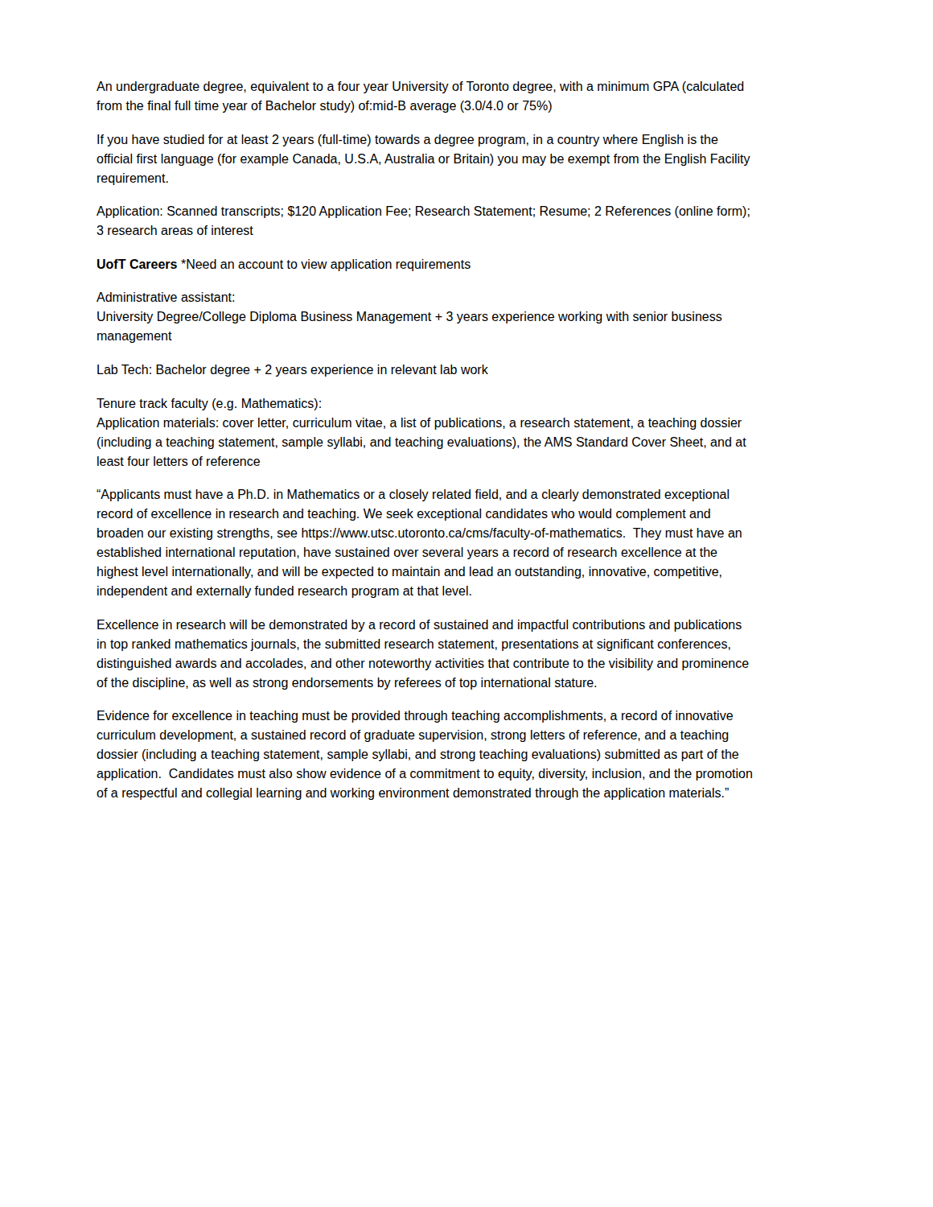An undergraduate degree, equivalent to a four year University of Toronto degree, with a minimum GPA (calculated from the final full time year of Bachelor study) of:mid-B average (3.0/4.0 or 75%)
If you have studied for at least 2 years (full-time) towards a degree program, in a country where English is the official first language (for example Canada, U.S.A, Australia or Britain) you may be exempt from the English Facility requirement.
Application: Scanned transcripts; $120 Application Fee; Research Statement; Resume; 2 References (online form); 3 research areas of interest
UofT Careers
*Need an account to view application requirements
Administrative assistant:
University Degree/College Diploma Business Management + 3 years experience working with senior business management
Lab Tech: Bachelor degree + 2 years experience in relevant lab work
Tenure track faculty (e.g. Mathematics):
Application materials: cover letter, curriculum vitae, a list of publications, a research statement, a teaching dossier (including a teaching statement, sample syllabi, and teaching evaluations), the AMS Standard Cover Sheet, and at least four letters of reference
“Applicants must have a Ph.D. in Mathematics or a closely related field, and a clearly demonstrated exceptional record of excellence in research and teaching. We seek exceptional candidates who would complement and broaden our existing strengths, see https://www.utsc.utoronto.ca/cms/faculty-of-mathematics. They must have an established international reputation, have sustained over several years a record of research excellence at the highest level internationally, and will be expected to maintain and lead an outstanding, innovative, competitive, independent and externally funded research program at that level.
Excellence in research will be demonstrated by a record of sustained and impactful contributions and publications in top ranked mathematics journals, the submitted research statement, presentations at significant conferences, distinguished awards and accolades, and other noteworthy activities that contribute to the visibility and prominence of the discipline, as well as strong endorsements by referees of top international stature.
Evidence for excellence in teaching must be provided through teaching accomplishments, a record of innovative curriculum development, a sustained record of graduate supervision, strong letters of reference, and a teaching dossier (including a teaching statement, sample syllabi, and strong teaching evaluations) submitted as part of the application. Candidates must also show evidence of a commitment to equity, diversity, inclusion, and the promotion of a respectful and collegial learning and working environment demonstrated through the application materials.”